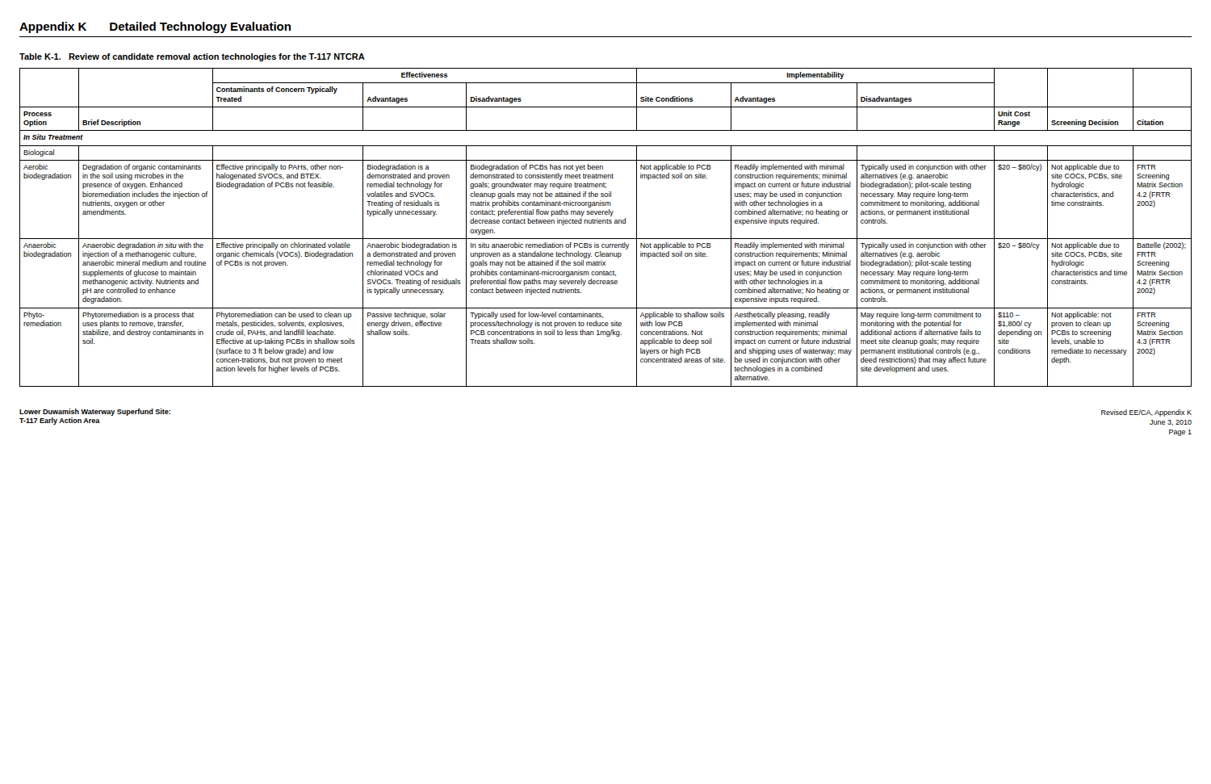Appendix KDetailed Technology Evaluation
Table K-1. Review of candidate removal action technologies for the T-117 NTCRA
| | | Effectiveness | Implementability | | | |
| --- | --- | --- | --- | --- | --- | --- |
| Contaminants of Concern Typically Treated | Advantages | Disadvantages | Site Conditions | Advantages | Disadvantages |
| Process Option | Brief Description | | | | | | | Unit Cost Range | Screening Decision | Citation |
| In Situ Treatment |
| Biological | | | | | | | | | | |
| Aerobic biodegradation | Degradation of organic contaminants in the soil using microbes in the presence of oxygen. Enhanced bioremediation includes the injection of nutrients, oxygen or other amendments. | Effective principally to PAHs, other non-halogenated SVOCs, and BTEX. Biodegradation of PCBs not feasible. | Biodegradation is a demonstrated and proven remedial technology for volatiles and SVOCs. Treating of residuals is typically unnecessary. | Biodegradation of PCBs has not yet been demonstrated to consistently meet treatment goals; groundwater may require treatment; cleanup goals may not be attained if the soil matrix prohibits contaminant-microorganism contact; preferential flow paths may severely decrease contact between injected nutrients and oxygen. | Not applicable to PCB impacted soil on site. | Readily implemented with minimal construction requirements; minimal impact on current or future industrial uses; may be used in conjunction with other technologies in a combined alternative; no heating or expensive inputs required. | Typically used in conjunction with other alternatives (e.g. anaerobic biodegradation); pilot-scale testing necessary. May require long-term commitment to monitoring, additional actions, or permanent institutional controls. | $20 – $80/cy) | Not applicable due to site COCs, PCBs, site hydrologic characteristics, and time constraints. | FRTR Screening Matrix Section 4.2 (FRTR 2002) |
| Anaerobic biodegradation | Anaerobic degradation in situ with the injection of a methanogenic culture, anaerobic mineral medium and routine supplements of glucose to maintain methanogenic activity. Nutrients and pH are controlled to enhance degradation. | Effective principally on chlorinated volatile organic chemicals (VOCs). Biodegradation of PCBs is not proven. | Anaerobic biodegradation is a demonstrated and proven remedial technology for chlorinated VOCs and SVOCs. Treating of residuals is typically unnecessary. | In situ anaerobic remediation of PCBs is currently unproven as a standalone technology. Cleanup goals may not be attained if the soil matrix prohibits contaminant-microorganism contact, preferential flow paths may severely decrease contact between injected nutrients. | Not applicable to PCB impacted soil on site. | Readily implemented with minimal construction requirements; Minimal impact on current or future industrial uses; May be used in conjunction with other technologies in a combined alternative; No heating or expensive inputs required. | Typically used in conjunction with other alternatives (e.g. aerobic biodegradation); pilot-scale testing necessary. May require long-term commitment to monitoring, additional actions, or permanent institutional controls. | $20 – $80/cy | Not applicable due to site COCs, PCBs, site hydrologic characteristics and time constraints. | Battelle (2002); FRTR Screening Matrix Section 4.2 (FRTR 2002) |
| Phyto-remediation | Phytoremediation is a process that uses plants to remove, transfer, stabilize, and destroy contaminants in soil. | Phytoremediation can be used to clean up metals, pesticides, solvents, explosives, crude oil, PAHs, and landfill leachate. Effective at up-taking PCBs in shallow soils (surface to 3 ft below grade) and low concen-trations, but not proven to meet action levels for higher levels of PCBs. | Passive technique, solar energy driven, effective shallow soils. | Typically used for low-level contaminants, process/technology is not proven to reduce site PCB concentrations in soil to less than 1mg/kg. Treats shallow soils. | Applicable to shallow soils with low PCB concentrations. Not applicable to deep soil layers or high PCB concentrated areas of site. | Aesthetically pleasing, readily implemented with minimal construction requirements; minimal impact on current or future industrial and shipping uses of waterway; may be used in conjunction with other technologies in a combined alternative. | May require long-term commitment to monitoring with the potential for additional actions if alternative fails to meet site cleanup goals; may require permanent institutional controls (e.g., deed restrictions) that may affect future site development and uses. | $110 – $1,800/ cy depending on site conditions | Not applicable: not proven to clean up PCBs to screening levels, unable to remediate to necessary depth. | FRTR Screening Matrix Section 4.3 (FRTR 2002) |
| Lower Duwamish Waterway Superfund Site: T-117 Early Action Area | Revised EE/CA, Appendix K June 3, 2010 Page 1 |